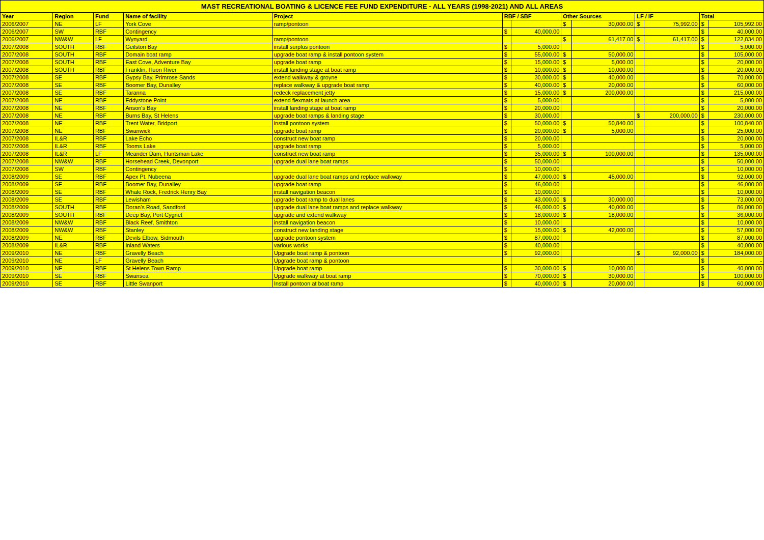MAST RECREATIONAL BOATING & LICENCE FEE FUND EXPENDITURE - ALL YEARS (1998-2021) AND ALL AREAS
| Year | Region | Fund | Name of facility | Project | RBF / SBF | Other Sources | LF / IF | Total |
| --- | --- | --- | --- | --- | --- | --- | --- | --- |
| 2006/2007 | NE | LF | York Cove | ramp/pontoon | | | $ | 30,000.00 | $ | 75,992.00 | $ | 105,992.00 |
| 2006/2007 | SW | RBF | Contingency | | $ | 40,000.00 | | | | | $ | 40,000.00 |
| 2006/2007 | NW&W | LF | Wynyard | ramp/pontoon | | | $ | 61,417.00 | $ | 61,417.00 | $ | 122,834.00 |
| 2007/2008 | SOUTH | RBF | Geilston Bay | install surplus pontoon | $ | 5,000.00 | | | | | $ | 5,000.00 |
| 2007/2008 | SOUTH | RBF | Domain boat ramp | upgrade boat ramp & install pontoon system | $ | 55,000.00 | $ | 50,000.00 | | | $ | 105,000.00 |
| 2007/2008 | SOUTH | RBF | East Cove, Adventure Bay | upgrade boat ramp | $ | 15,000.00 | $ | 5,000.00 | | | $ | 20,000.00 |
| 2007/2008 | SOUTH | RBF | Franklin, Huon River | install landing stage at boat ramp | $ | 10,000.00 | $ | 10,000.00 | | | $ | 20,000.00 |
| 2007/2008 | SE | RBF | Gypsy Bay, Primrose Sands | extend walkway & groyne | $ | 30,000.00 | $ | 40,000.00 | | | $ | 70,000.00 |
| 2007/2008 | SE | RBF | Boomer Bay, Dunalley | replace walkway & upgrade boat ramp | $ | 40,000.00 | $ | 20,000.00 | | | $ | 60,000.00 |
| 2007/2008 | SE | RBF | Taranna | redeck replacement jetty | $ | 15,000.00 | $ | 200,000.00 | | | $ | 215,000.00 |
| 2007/2008 | NE | RBF | Eddystone Point | extend flexmats at launch area | $ | 5,000.00 | | | | | $ | 5,000.00 |
| 2007/2008 | NE | RBF | Anson's Bay | install landing stage at boat ramp | $ | 20,000.00 | | | | | $ | 20,000.00 |
| 2007/2008 | NE | RBF | Burns Bay, St Helens | upgrade boat ramps & landing stage | $ | 30,000.00 | | | $ | 200,000.00 | $ | 230,000.00 |
| 2007/2008 | NE | RBF | Trent Water, Bridport | install pontoon system | $ | 50,000.00 | $ | 50,840.00 | | | $ | 100,840.00 |
| 2007/2008 | NE | RBF | Swanwick | upgrade boat ramp | $ | 20,000.00 | $ | 5,000.00 | | | $ | 25,000.00 |
| 2007/2008 | IL&R | RBF | Lake Echo | construct new boat ramp | $ | 20,000.00 | | | | | $ | 20,000.00 |
| 2007/2008 | IL&R | RBF | Tooms Lake | upgrade boat ramp | $ | 5,000.00 | | | | | $ | 5,000.00 |
| 2007/2008 | IL&R | LF | Meander Dam, Huntsman Lake | construct new boat ramp | $ | 35,000.00 | $ | 100,000.00 | | | $ | 135,000.00 |
| 2007/2008 | NW&W | RBF | Horsehead Creek, Devonport | upgrade dual lane boat ramps | $ | 50,000.00 | | | | | $ | 50,000.00 |
| 2007/2008 | SW | RBF | Contingency | | $ | 10,000.00 | | | | | $ | 10,000.00 |
| 2008/2009 | SE | RBF | Apex Pt. Nubeena | upgrade dual lane boat ramps and replace walkway | $ | 47,000.00 | $ | 45,000.00 | | | $ | 92,000.00 |
| 2008/2009 | SE | RBF | Boomer Bay, Dunalley | upgrade boat ramp | $ | 46,000.00 | | | | | $ | 46,000.00 |
| 2008/2009 | SE | RBF | Whale Rock, Fredrick Henry Bay | install navigation beacon | $ | 10,000.00 | | | | | $ | 10,000.00 |
| 2008/2009 | SE | RBF | Lewisham | upgrade boat ramp to dual lanes | $ | 43,000.00 | $ | 30,000.00 | | | $ | 73,000.00 |
| 2008/2009 | SOUTH | RBF | Doran's Road, Sandford | upgrade dual lane boat ramps and replace walkway | $ | 46,000.00 | $ | 40,000.00 | | | $ | 86,000.00 |
| 2008/2009 | SOUTH | RBF | Deep Bay, Port Cygnet | upgrade and extend walkway | $ | 18,000.00 | $ | 18,000.00 | | | $ | 36,000.00 |
| 2008/2009 | NW&W | RBF | Black Reef, Smithton | install navigation beacon | $ | 10,000.00 | | | | | $ | 10,000.00 |
| 2008/2009 | NW&W | RBF | Stanley | construct new landing stage | $ | 15,000.00 | $ | 42,000.00 | | | $ | 57,000.00 |
| 2008/2009 | NE | RBF | Devils Elbow, Sidmouth | upgrade pontoon system | $ | 87,000.00 | | | | | $ | 87,000.00 |
| 2008/2009 | IL&R | RBF | Inland Waters | various works | $ | 40,000.00 | | | | | $ | 40,000.00 |
| 2009/2010 | NE | RBF | Gravelly Beach | Upgrade boat ramp & pontoon | $ | 92,000.00 | | | $ | 92,000.00 | $ | 184,000.00 |
| 2009/2010 | NE | LF | Gravelly Beach | Upgrade boat ramp & pontoon | | | | | | | $ | - |
| 2009/2010 | NE | RBF | St Helens Town Ramp | Upgrade boat ramp | $ | 30,000.00 | $ | 10,000.00 | | | $ | 40,000.00 |
| 2009/2010 | SE | RBF | Swansea | Upgrade walkway at boat ramp | $ | 70,000.00 | $ | 30,000.00 | | | $ | 100,000.00 |
| 2009/2010 | SE | RBF | Little Swanport | Install pontoon at boat ramp | $ | 40,000.00 | $ | 20,000.00 | | | $ | 60,000.00 |